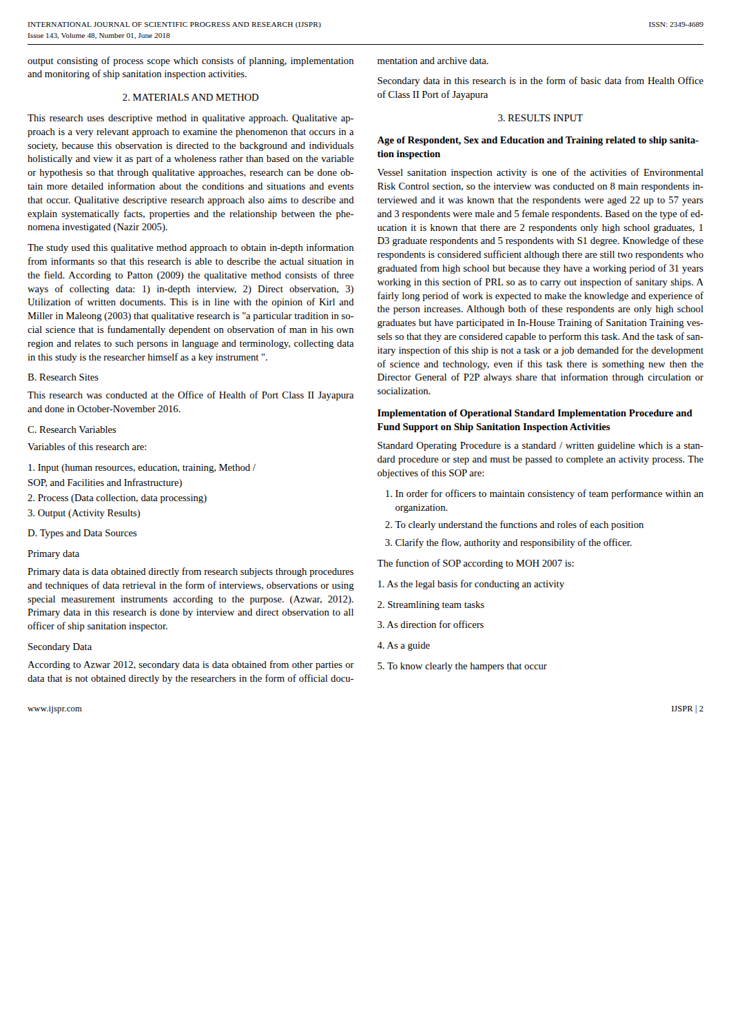International Journal of Scientific Progress and Research (IJSPR) ISSN: 2349-4689
Issue 143, Volume 48, Number 01, June 2018
output consisting of process scope which consists of planning, implementation and monitoring of ship sanitation inspection activities.
2. MATERIALS AND METHOD
This research uses descriptive method in qualitative approach. Qualitative approach is a very relevant approach to examine the phenomenon that occurs in a society, because this observation is directed to the background and individuals holistically and view it as part of a wholeness rather than based on the variable or hypothesis so that through qualitative approaches, research can be done obtain more detailed information about the conditions and situations and events that occur. Qualitative descriptive research approach also aims to describe and explain systematically facts, properties and the relationship between the phenomena investigated (Nazir 2005).
The study used this qualitative method approach to obtain in-depth information from informants so that this research is able to describe the actual situation in the field. According to Patton (2009) the qualitative method consists of three ways of collecting data: 1) in-depth interview, 2) Direct observation, 3) Utilization of written documents. This is in line with the opinion of Kirl and Miller in Maleong (2003) that qualitative research is "a particular tradition in social science that is fundamentally dependent on observation of man in his own region and relates to such persons in language and terminology, collecting data in this study is the researcher himself as a key instrument ".
B. Research Sites
This research was conducted at the Office of Health of Port Class II Jayapura and done in October-November 2016.
C. Research Variables
Variables of this research are:
1. Input (human resources, education, training, Method /
SOP, and Facilities and Infrastructure)
2. Process (Data collection, data processing)
3. Output (Activity Results)
D. Types and Data Sources
Primary data
Primary data is data obtained directly from research subjects through procedures and techniques of data retrieval in the form of interviews, observations or using special measurement instruments according to the purpose. (Azwar, 2012). Primary data in this research is done by interview and direct observation to all officer of ship sanitation inspector.
Secondary Data
According to Azwar 2012, secondary data is data obtained from other parties or data that is not obtained directly by the researchers in the form of official documentation and archive data.
Secondary data in this research is in the form of basic data from Health Office of Class II Port of Jayapura
3. RESULTS INPUT
Age of Respondent, Sex and Education and Training related to ship sanitation inspection
Vessel sanitation inspection activity is one of the activities of Environmental Risk Control section, so the interview was conducted on 8 main respondents interviewed and it was known that the respondents were aged 22 up to 57 years and 3 respondents were male and 5 female respondents. Based on the type of education it is known that there are 2 respondents only high school graduates, 1 D3 graduate respondents and 5 respondents with S1 degree. Knowledge of these respondents is considered sufficient although there are still two respondents who graduated from high school but because they have a working period of 31 years working in this section of PRL so as to carry out inspection of sanitary ships. A fairly long period of work is expected to make the knowledge and experience of the person increases. Although both of these respondents are only high school graduates but have participated in In-House Training of Sanitation Training vessels so that they are considered capable to perform this task. And the task of sanitary inspection of this ship is not a task or a job demanded for the development of science and technology, even if this task there is something new then the Director General of P2P always share that information through circulation or socialization.
Implementation of Operational Standard Implementation Procedure and Fund Support on Ship Sanitation Inspection Activities
Standard Operating Procedure is a standard / written guideline which is a standard procedure or step and must be passed to complete an activity process. The objectives of this SOP are:
In order for officers to maintain consistency of team performance within an organization.
To clearly understand the functions and roles of each position
Clarify the flow, authority and responsibility of the officer.
The function of SOP according to MOH 2007 is:
1. As the legal basis for conducting an activity
2. Streamlining team tasks
3. As direction for officers
4. As a guide
5. To know clearly the hampers that occur
www.ijspr.com IJSPR | 2